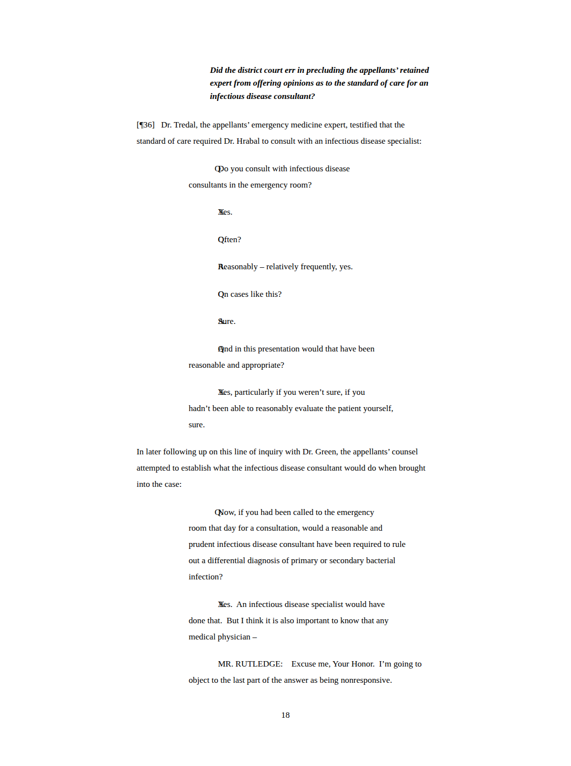Did the district court err in precluding the appellants’ retained expert from offering opinions as to the standard of care for an infectious disease consultant?
[¶36] Dr. Tredal, the appellants’ emergency medicine expert, testified that the standard of care required Dr. Hrabal to consult with an infectious disease specialist:
Q. Do you consult with infectious disease consultants in the emergency room?
A. Yes.
Q. Often?
A. Reasonably – relatively frequently, yes.
Q. On cases like this?
A. Sure.
Q. And in this presentation would that have been reasonable and appropriate?
A. Yes, particularly if you weren’t sure, if you hadn’t been able to reasonably evaluate the patient yourself, sure.
In later following up on this line of inquiry with Dr. Green, the appellants’ counsel attempted to establish what the infectious disease consultant would do when brought into the case:
Q. Now, if you had been called to the emergency room that day for a consultation, would a reasonable and prudent infectious disease consultant have been required to rule out a differential diagnosis of primary or secondary bacterial infection?
A. Yes. An infectious disease specialist would have done that. But I think it is also important to know that any medical physician –
MR. RUTLEDGE: Excuse me, Your Honor. I’m going to object to the last part of the answer as being nonresponsive.
18